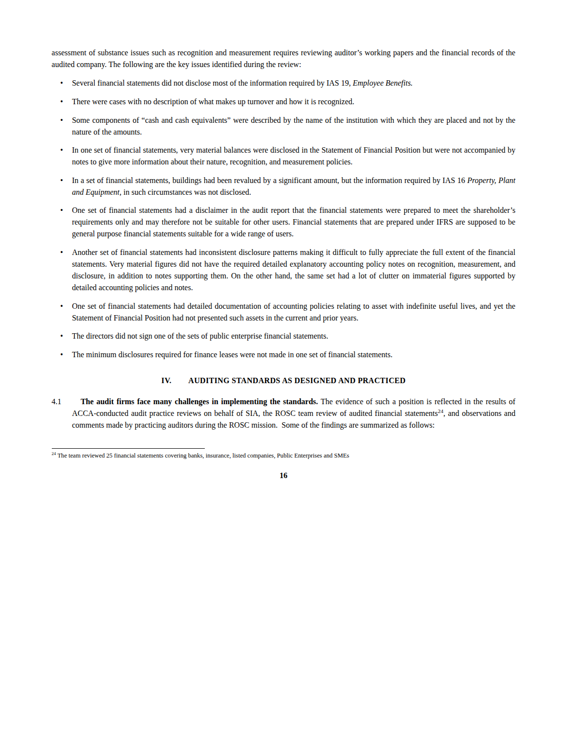assessment of substance issues such as recognition and measurement requires reviewing auditor’s working papers and the financial records of the audited company. The following are the key issues identified during the review:
Several financial statements did not disclose most of the information required by IAS 19, Employee Benefits.
There were cases with no description of what makes up turnover and how it is recognized.
Some components of “cash and cash equivalents” were described by the name of the institution with which they are placed and not by the nature of the amounts.
In one set of financial statements, very material balances were disclosed in the Statement of Financial Position but were not accompanied by notes to give more information about their nature, recognition, and measurement policies.
In a set of financial statements, buildings had been revalued by a significant amount, but the information required by IAS 16 Property, Plant and Equipment, in such circumstances was not disclosed.
One set of financial statements had a disclaimer in the audit report that the financial statements were prepared to meet the shareholder’s requirements only and may therefore not be suitable for other users. Financial statements that are prepared under IFRS are supposed to be general purpose financial statements suitable for a wide range of users.
Another set of financial statements had inconsistent disclosure patterns making it difficult to fully appreciate the full extent of the financial statements. Very material figures did not have the required detailed explanatory accounting policy notes on recognition, measurement, and disclosure, in addition to notes supporting them. On the other hand, the same set had a lot of clutter on immaterial figures supported by detailed accounting policies and notes.
One set of financial statements had detailed documentation of accounting policies relating to asset with indefinite useful lives, and yet the Statement of Financial Position had not presented such assets in the current and prior years.
The directors did not sign one of the sets of public enterprise financial statements.
The minimum disclosures required for finance leases were not made in one set of financial statements.
IV. AUDITING STANDARDS AS DESIGNED AND PRACTICED
4.1 The audit firms face many challenges in implementing the standards. The evidence of such a position is reflected in the results of ACCA-conducted audit practice reviews on behalf of SIA, the ROSC team review of audited financial statements24, and observations and comments made by practicing auditors during the ROSC mission. Some of the findings are summarized as follows:
24 The team reviewed 25 financial statements covering banks, insurance, listed companies, Public Enterprises and SMEs
16